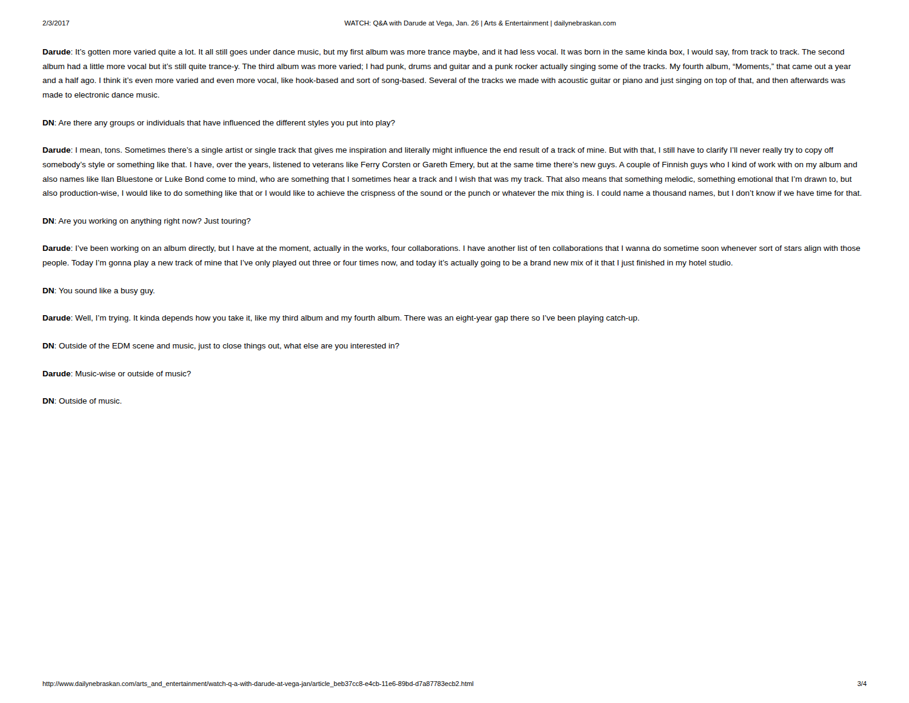2/3/2017
WATCH: Q&A with Darude at Vega, Jan. 26 | Arts & Entertainment | dailynebraskan.com
Darude: It’s gotten more varied quite a lot. It all still goes under dance music, but my first album was more trance maybe, and it had less vocal. It was born in the same kinda box, I would say, from track to track. The second album had a little more vocal but it’s still quite trance-y. The third album was more varied; I had punk, drums and guitar and a punk rocker actually singing some of the tracks. My fourth album, “Moments,” that came out a year and a half ago. I think it’s even more varied and even more vocal, like hook-based and sort of song-based. Several of the tracks we made with acoustic guitar or piano and just singing on top of that, and then afterwards was made to electronic dance music.
DN: Are there any groups or individuals that have influenced the different styles you put into play?
Darude: I mean, tons. Sometimes there’s a single artist or single track that gives me inspiration and literally might influence the end result of a track of mine. But with that, I still have to clarify I’ll never really try to copy off somebody’s style or something like that. I have, over the years, listened to veterans like Ferry Corsten or Gareth Emery, but at the same time there’s new guys. A couple of Finnish guys who I kind of work with on my album and also names like Ilan Bluestone or Luke Bond come to mind, who are something that I sometimes hear a track and I wish that was my track. That also means that something melodic, something emotional that I’m drawn to, but also production-wise, I would like to do something like that or I would like to achieve the crispness of the sound or the punch or whatever the mix thing is. I could name a thousand names, but I don’t know if we have time for that.
DN: Are you working on anything right now? Just touring?
Darude: I’ve been working on an album directly, but I have at the moment, actually in the works, four collaborations. I have another list of ten collaborations that I wanna do sometime soon whenever sort of stars align with those people. Today I’m gonna play a new track of mine that I’ve only played out three or four times now, and today it’s actually going to be a brand new mix of it that I just finished in my hotel studio.
DN: You sound like a busy guy.
Darude: Well, I’m trying. It kinda depends how you take it, like my third album and my fourth album. There was an eight-year gap there so I’ve been playing catch-up.
DN: Outside of the EDM scene and music, just to close things out, what else are you interested in?
Darude: Music-wise or outside of music?
DN: Outside of music.
http://www.dailynebraskan.com/arts_and_entertainment/watch-q-a-with-darude-at-vega-jan/article_beb37cc8-e4cb-11e6-89bd-d7a87783ecb2.html
3/4